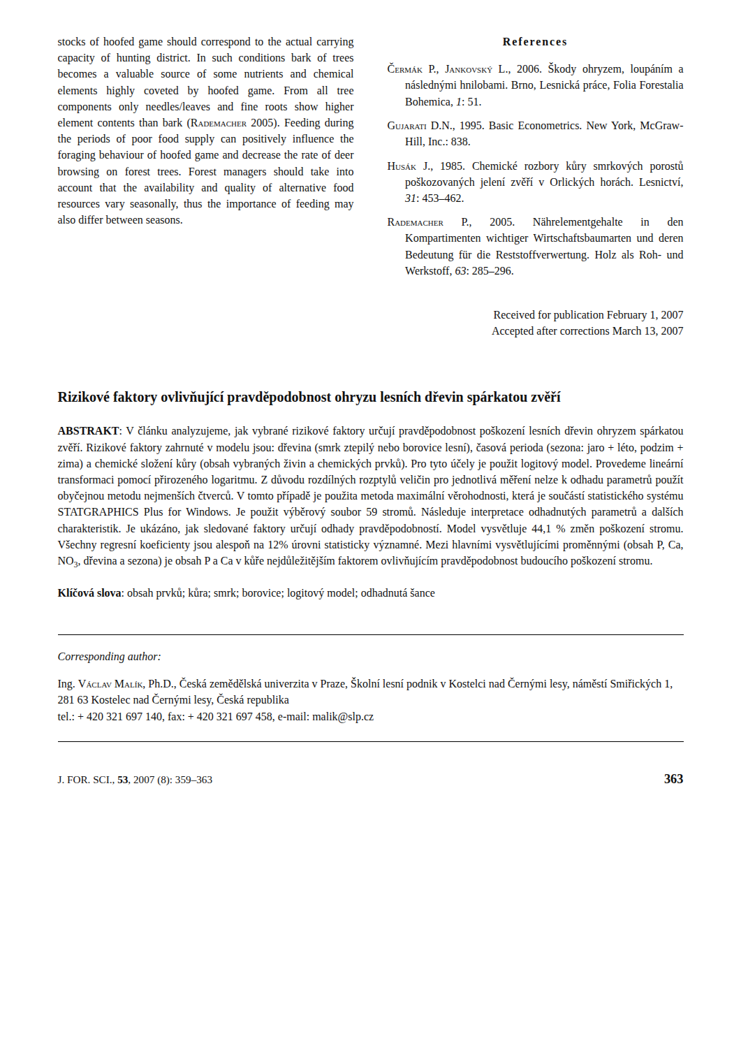stocks of hoofed game should correspond to the actual carrying capacity of hunting district. In such conditions bark of trees becomes a valuable source of some nutrients and chemical elements highly coveted by hoofed game. From all tree components only needles/leaves and fine roots show higher element contents than bark (Rademacher 2005). Feeding during the periods of poor food supply can positively influence the foraging behaviour of hoofed game and decrease the rate of deer browsing on forest trees. Forest managers should take into account that the availability and quality of alternative food resources vary seasonally, thus the importance of feeding may also differ between seasons.
References
Čermák P., Jankovský L., 2006. Škody ohryzem, loupáním a následnými hnilobami. Brno, Lesnická práce, Folia Forestalia Bohemica, 1: 51.
Gujarati D.N., 1995. Basic Econometrics. New York, McGraw-Hill, Inc.: 838.
Husák J., 1985. Chemické rozbory kůry smrkových porostů poškozovaných jelení zvěří v Orlických horách. Lesnictví, 31: 453–462.
Rademacher P., 2005. Nährelementgehalte in den Kompartimenten wichtiger Wirtschaftsbaumarten und deren Bedeutung für die Reststoffverwertung. Holz als Roh- und Werkstoff, 63: 285–296.
Received for publication February 1, 2007
Accepted after corrections March 13, 2007
Rizikové faktory ovlivňující pravděpodobnost ohryzu lesních dřevin spárkatou zvěří
ABSTRAKT: V článku analyzujeme, jak vybrané rizikové faktory určují pravděpodobnost poškození lesních dřevin ohryzem spárkatou zvěří. Rizikové faktory zahrnuté v modelu jsou: dřevina (smrk ztepilý nebo borovice lesní), časová perioda (sezona: jaro + léto, podzim + zima) a chemické složení kůry (obsah vybraných živin a chemických prvků). Pro tyto účely je použit logitový model. Provedeme lineární transformaci pomocí přirozeného logaritmu. Z důvodu rozdílných rozptylů veličin pro jednotlivá měření nelze k odhadu parametrů použít obyčejnou metodu nejmenších čtverců. V tomto případě je použita metoda maximální věrohodnosti, která je součástí statistického systému STATGRAPHICS Plus for Windows. Je použit výběrový soubor 59 stromů. Následuje interpretace odhadnutých parametrů a dalších charakteristik. Je ukázáno, jak sledované faktory určují odhady pravděpodobností. Model vysvětluje 44,1 % změn poškození stromu. Všechny regresní koeficienty jsou alespoň na 12% úrovni statisticky významné. Mezi hlavními vysvětlujícími proměnnými (obsah P, Ca, NO3, dřevina a sezona) je obsah P a Ca v kůře nejdůležitějším faktorem ovlivňujícím pravděpodobnost budoucího poškození stromu.
Klíčová slova: obsah prvků; kůra; smrk; borovice; logitový model; odhadnutá šance
Corresponding author:
Ing. Václav Malík, Ph.D., Česká zemědělská univerzita v Praze, Školní lesní podnik v Kostelci nad Černými lesy, náměstí Smiřických 1, 281 63 Kostelec nad Černými lesy, Česká republika
tel.: + 420 321 697 140, fax: + 420 321 697 458, e-mail: malik@slp.cz
J. FOR. SCI., 53, 2007 (8): 359–363
363